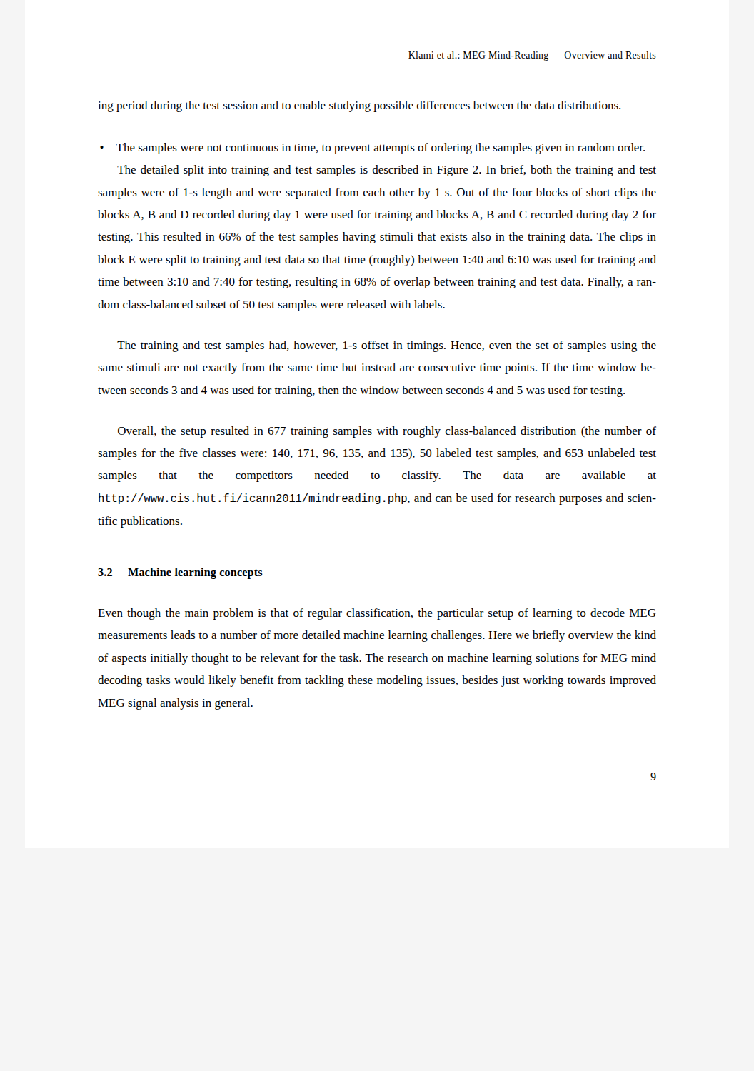Klami et al.: MEG Mind-Reading — Overview and Results
ing period during the test session and to enable studying possible differences between the data distributions.
The samples were not continuous in time, to prevent attempts of ordering the samples given in random order.
The detailed split into training and test samples is described in Figure 2. In brief, both the training and test samples were of 1-s length and were separated from each other by 1 s. Out of the four blocks of short clips the blocks A, B and D recorded during day 1 were used for training and blocks A, B and C recorded during day 2 for testing. This resulted in 66% of the test samples having stimuli that exists also in the training data. The clips in block E were split to training and test data so that time (roughly) between 1:40 and 6:10 was used for training and time between 3:10 and 7:40 for testing, resulting in 68% of overlap between training and test data. Finally, a random class-balanced subset of 50 test samples were released with labels.
The training and test samples had, however, 1-s offset in timings. Hence, even the set of samples using the same stimuli are not exactly from the same time but instead are consecutive time points. If the time window between seconds 3 and 4 was used for training, then the window between seconds 4 and 5 was used for testing.
Overall, the setup resulted in 677 training samples with roughly class-balanced distribution (the number of samples for the five classes were: 140, 171, 96, 135, and 135), 50 labeled test samples, and 653 unlabeled test samples that the competitors needed to classify. The data are available at http://www.cis.hut.fi/icann2011/mindreading.php, and can be used for research purposes and scientific publications.
3.2 Machine learning concepts
Even though the main problem is that of regular classification, the particular setup of learning to decode MEG measurements leads to a number of more detailed machine learning challenges. Here we briefly overview the kind of aspects initially thought to be relevant for the task. The research on machine learning solutions for MEG mind decoding tasks would likely benefit from tackling these modeling issues, besides just working towards improved MEG signal analysis in general.
9